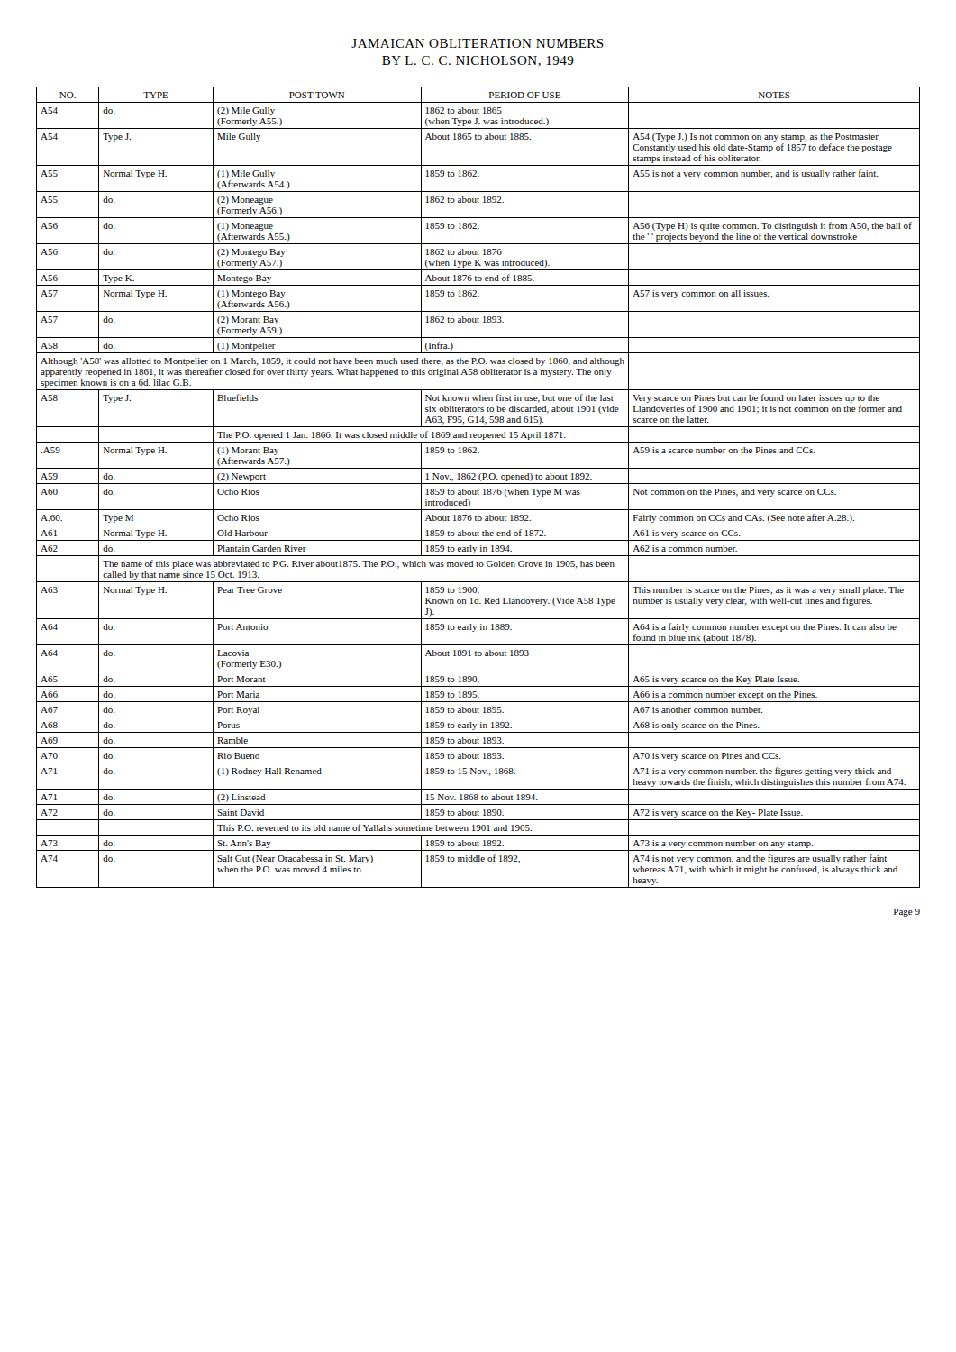JAMAICAN OBLITERATION NUMBERS
BY L. C. C. NICHOLSON, 1949
| NO. | TYPE | POST TOWN | PERIOD OF USE | NOTES |
| --- | --- | --- | --- | --- |
| A54 | do. | (2) Mile Gully (Formerly A55.) | 1862 to about 1865 (when Type J. was introduced.) | |
| A54 | Type J. | Mile Gully | About 1865 to about 1885. | A54 (Type J.) Is not common on any stamp, as the Postmaster Constantly used his old date-Stamp of 1857 to deface the postage stamps instead of his obliterator. |
| A55 | Normal Type H. | (1) Mile Gully (Afterwards A54.) | 1859 to 1862. | A55 is not a very common number, and is usually rather faint. |
| A55 | do. | (2) Moneague (Formerly A56.) | 1862 to about 1892. | |
| A56 | do. | (1) Moneague (Afterwards A55.) | 1859 to 1862. | A56 (Type H) is quite common. To distinguish it from A50, the ball of the ' ' projects beyond the line of the vertical downstroke |
| A56 | do. | (2) Montego Bay (Formerly A57.) | 1862 to about 1876 (when Type K was introduced). | |
| A56 | Type K. | Montego Bay | About 1876 to end of 1885. | |
| A57 | Normal Type H. | (1) Montego Bay (Afterwards A56.) | 1859 to 1862. | A57 is very common on all issues. |
| A57 | do. | (2) Morant Bay (Formerly A59.) | 1862 to about 1893. | |
| A58 | do. | (1) Montpelier | (Infra.) | |
| Although 'A58' was allotted to Montpelier on 1 March, 1859, it could not have been much used there, as the P.O. was closed by 1860, and although apparently reopened in 1861, it was thereafter closed for over thirty years. What happened to this original A58 obliterator is a mystery. The only specimen known is on a 6d. lilac G.B. | |
| A58 | Type J. | Bluefields | Not known when first in use, but one of the last six obliterators to be discarded, about 1901 (vide A63, F95, G14, 598 and 615). | Very scarce on Pines but can be found on later issues up to the Llandoveries of 1900 and 1901; it is not common on the former and scarce on the latter. |
| | | The P.O. opened 1 Jan. 1866. It was closed middle of 1869 and reopened 15 April 1871. | |
| .A59 | Normal Type H. | (1) Morant Bay (Afterwards A57.) | 1859 to 1862. | A59 is a scarce number on the Pines and CCs. |
| A59 | do. | (2) Newport | 1 Nov., 1862 (P.O. opened) to about 1892. | |
| A60 | do. | Ocho Rios | 1859 to about 1876 (when Type M was introduced) | Not common on the Pines, and very scarce on CCs. |
| A.60. | Type M | Ocho Rios | About 1876 to about 1892. | Fairly common on CCs and CAs. (See note after A.28.). |
| A61 | Normal Type H. | Old Harbour | 1859 to about the end of 1872. | A61 is very scarce on CCs. |
| A62 | do. | Plantain Garden River | 1859 to early in 1894. | A62 is a common number. |
| | The name of this place was abbreviated to P.G. River about1875. The P.O., which was moved to Golden Grove in 1905, has been called by that name since 15 Oct. 1913. | |
| A63 | Normal Type H. | Pear Tree Grove | 1859 to 1900. Known on 1d. Red Llandovery. (Vide A58 Type J). | This number is scarce on the Pines, as it was a very small place. The number is usually very clear, with well-cut lines and figures. |
| A64 | do. | Port Antonio | 1859 to early in 1889. | A64 is a fairly common number except on the Pines. It can also be found in blue ink (about 1878). |
| A64 | do. | Lacovia (Formerly E30.) | About 1891 to about 1893 | |
| A65 | do. | Port Morant | 1859 to 1890. | A65 is very scarce on the Key Plate Issue. |
| A66 | do. | Port Maria | 1859 to 1895. | A66 is a common number except on the Pines. |
| A67 | do. | Port Royal | 1859 to about 1895. | A67 is another common number. |
| A68 | do. | Porus | 1859 to early in 1892. | A68 is only scarce on the Pines. |
| A69 | do. | Ramble | 1859 to about 1893. | |
| A70 | do. | Rio Bueno | 1859 to about 1893. | A70 is very scarce on Pines and CCs. |
| A71 | do. | (1) Rodney Hall Renamed | 1859 to 15 Nov., 1868. | A71 is a very common number. the figures getting very thick and heavy towards the finish, which distinguishes this number from A74. |
| A71 | do. | (2) Linstead | 15 Nov. 1868 to about 1894. | |
| A72 | do. | Saint David | 1859 to about 1890. | A72 is very scarce on the Key- Plate Issue. |
| | | This P.O. reverted to its old name of Yallahs sometime between 1901 and 1905. | |
| A73 | do. | St. Ann's Bay | 1859 to about 1892. | A73 is a very common number on any stamp. |
| A74 | do. | Salt Gut (Near Oracabessa in St. Mary) when the P.O. was moved 4 miles to | 1859 to middle of 1892, | A74 is not very common, and the figures are usually rather faint whereas A71, with which it might he confused, is always thick and heavy. |
Page 9